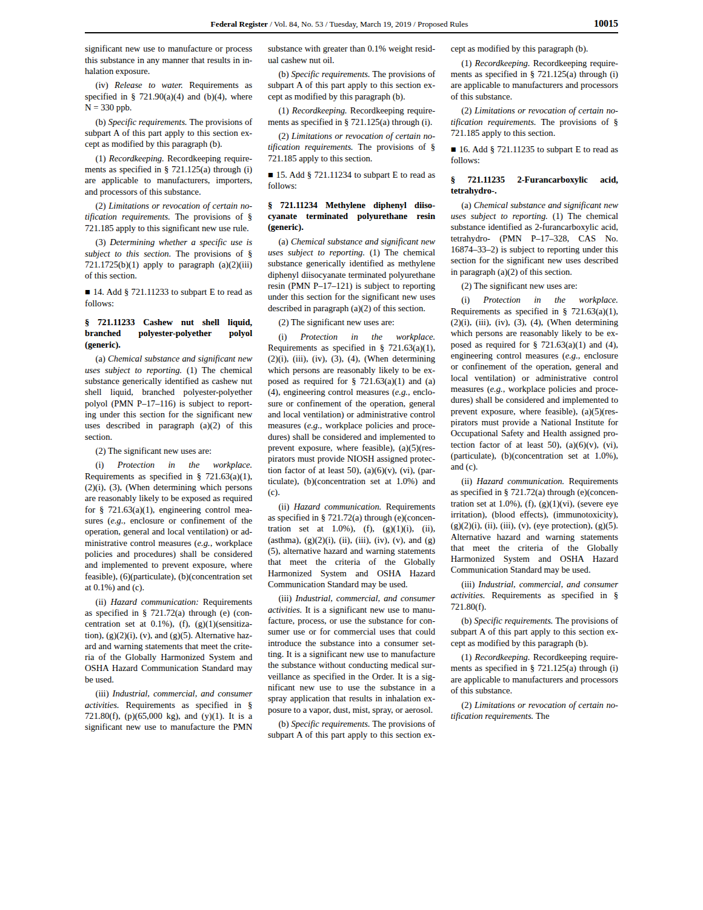Federal Register / Vol. 84, No. 53 / Tuesday, March 19, 2019 / Proposed Rules
10015
significant new use to manufacture or process this substance in any manner that results in inhalation exposure.
(iv) Release to water. Requirements as specified in § 721.90(a)(4) and (b)(4), where N = 330 ppb.
(b) Specific requirements. The provisions of subpart A of this part apply to this section except as modified by this paragraph (b).
(1) Recordkeeping. Recordkeeping requirements as specified in § 721.125(a) through (i) are applicable to manufacturers, importers, and processors of this substance.
(2) Limitations or revocation of certain notification requirements. The provisions of § 721.185 apply to this significant new use rule.
(3) Determining whether a specific use is subject to this section. The provisions of § 721.1725(b)(1) apply to paragraph (a)(2)(iii) of this section.
■ 14. Add § 721.11233 to subpart E to read as follows:
§ 721.11233 Cashew nut shell liquid, branched polyester-polyether polyol (generic).
(a) Chemical substance and significant new uses subject to reporting. (1) The chemical substance generically identified as cashew nut shell liquid, branched polyester-polyether polyol (PMN P–17–116) is subject to reporting under this section for the significant new uses described in paragraph (a)(2) of this section.
(2) The significant new uses are:
(i) Protection in the workplace. Requirements as specified in § 721.63(a)(1), (2)(i), (3), (When determining which persons are reasonably likely to be exposed as required for § 721.63(a)(1), engineering control measures (e.g., enclosure or confinement of the operation, general and local ventilation) or administrative control measures (e.g., workplace policies and procedures) shall be considered and implemented to prevent exposure, where feasible), (6)(particulate), (b)(concentration set at 0.1%) and (c).
(ii) Hazard communication: Requirements as specified in § 721.72(a) through (e) (concentration set at 0.1%), (f), (g)(1)(sensitization), (g)(2)(i), (v), and (g)(5). Alternative hazard and warning statements that meet the criteria of the Globally Harmonized System and OSHA Hazard Communication Standard may be used.
(iii) Industrial, commercial, and consumer activities. Requirements as specified in § 721.80(f), (p)(65,000 kg), and (y)(1). It is a significant new use to manufacture the PMN substance with greater than 0.1% weight residual cashew nut oil.
(b) Specific requirements. The provisions of subpart A of this part apply to this section except as modified by this paragraph (b).
(1) Recordkeeping. Recordkeeping requirements as specified in § 721.125(a) through (i).
(2) Limitations or revocation of certain notification requirements. The provisions of § 721.185 apply to this section.
■ 15. Add § 721.11234 to subpart E to read as follows:
§ 721.11234 Methylene diphenyl diisocyanate terminated polyurethane resin (generic).
(a) Chemical substance and significant new uses subject to reporting. (1) The chemical substance generically identified as methylene diphenyl diisocyanate terminated polyurethane resin (PMN P–17–121) is subject to reporting under this section for the significant new uses described in paragraph (a)(2) of this section.
(2) The significant new uses are:
(i) Protection in the workplace. Requirements as specified in § 721.63(a)(1), (2)(i), (iii), (iv), (3), (4), (When determining which persons are reasonably likely to be exposed as required for § 721.63(a)(1) and (a)(4), engineering control measures (e.g., enclosure or confinement of the operation, general and local ventilation) or administrative control measures (e.g., workplace policies and procedures) shall be considered and implemented to prevent exposure, where feasible), (a)(5)(respirators must provide NIOSH assigned protection factor of at least 50), (a)(6)(v), (vi), (particulate), (b)(concentration set at 1.0%) and (c).
(ii) Hazard communication. Requirements as specified in § 721.72(a) through (e)(concentration set at 1.0%), (f), (g)(1)(i), (ii), (asthma), (g)(2)(i), (ii), (iii), (iv), (v), and (g)(5), alternative hazard and warning statements that meet the criteria of the Globally Harmonized System and OSHA Hazard Communication Standard may be used.
(iii) Industrial, commercial, and consumer activities. It is a significant new use to manufacture, process, or use the substance for consumer use or for commercial uses that could introduce the substance into a consumer setting. It is a significant new use to manufacture the substance without conducting medical surveillance as specified in the Order. It is a significant new use to use the substance in a spray application that results in inhalation exposure to a vapor, dust, mist, spray, or aerosol.
(b) Specific requirements. The provisions of subpart A of this part apply to this section except as modified by this paragraph (b).
(1) Recordkeeping. Recordkeeping requirements as specified in § 721.125(a) through (i) are applicable to manufacturers and processors of this substance.
(2) Limitations or revocation of certain notification requirements. The provisions of § 721.185 apply to this section.
■ 16. Add § 721.11235 to subpart E to read as follows:
§ 721.11235 2-Furancarboxylic acid, tetrahydro-.
(a) Chemical substance and significant new uses subject to reporting. (1) The chemical substance identified as 2-furancarboxylic acid, tetrahydro- (PMN P–17–328, CAS No. 16874–33–2) is subject to reporting under this section for the significant new uses described in paragraph (a)(2) of this section.
(2) The significant new uses are:
(i) Protection in the workplace. Requirements as specified in § 721.63(a)(1), (2)(i), (iii), (iv), (3), (4), (When determining which persons are reasonably likely to be exposed as required for § 721.63(a)(1) and (4), engineering control measures (e.g., enclosure or confinement of the operation, general and local ventilation) or administrative control measures (e.g., workplace policies and procedures) shall be considered and implemented to prevent exposure, where feasible), (a)(5)(respirators must provide a National Institute for Occupational Safety and Health assigned protection factor of at least 50), (a)(6)(v), (vi), (particulate), (b)(concentration set at 1.0%), and (c).
(ii) Hazard communication. Requirements as specified in § 721.72(a) through (e)(concentration set at 1.0%), (f), (g)(1)(vi), (severe eye irritation), (blood effects), (immunotoxicity), (g)(2)(i), (ii), (iii), (v), (eye protection), (g)(5). Alternative hazard and warning statements that meet the criteria of the Globally Harmonized System and OSHA Hazard Communication Standard may be used.
(iii) Industrial, commercial, and consumer activities. Requirements as specified in § 721.80(f).
(b) Specific requirements. The provisions of subpart A of this part apply to this section except as modified by this paragraph (b).
(1) Recordkeeping. Recordkeeping requirements as specified in § 721.125(a) through (i) are applicable to manufacturers and processors of this substance.
(2) Limitations or revocation of certain notification requirements. The